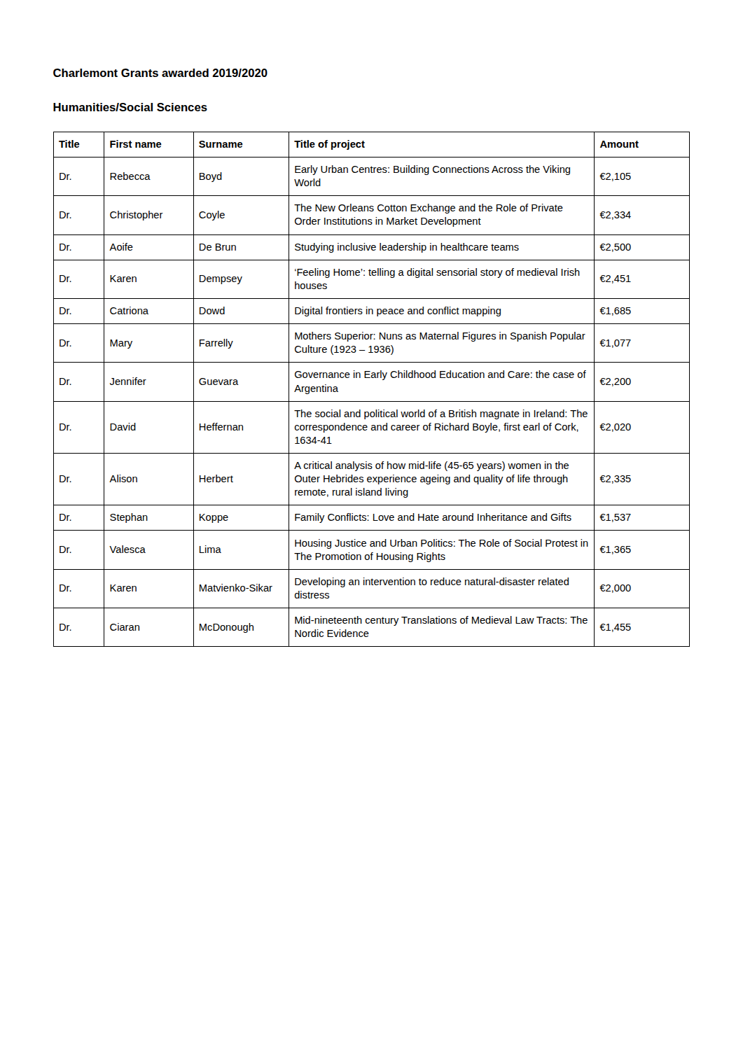Charlemont Grants awarded 2019/2020
Humanities/Social Sciences
| Title | First name | Surname | Title of project | Amount |
| --- | --- | --- | --- | --- |
| Dr. | Rebecca | Boyd | Early Urban Centres: Building Connections Across the Viking World | €2,105 |
| Dr. | Christopher | Coyle | The New Orleans Cotton Exchange and the Role of Private Order Institutions in Market Development | €2,334 |
| Dr. | Aoife | De Brun | Studying inclusive leadership in healthcare teams | €2,500 |
| Dr. | Karen | Dempsey | ‘Feeling Home’: telling a digital sensorial story of medieval Irish houses | €2,451 |
| Dr. | Catriona | Dowd | Digital frontiers in peace and conflict mapping | €1,685 |
| Dr. | Mary | Farrelly | Mothers Superior: Nuns as Maternal Figures in Spanish Popular Culture (1923 – 1936) | €1,077 |
| Dr. | Jennifer | Guevara | Governance in Early Childhood Education and Care: the case of Argentina | €2,200 |
| Dr. | David | Heffernan | The social and political world of a British magnate in Ireland: The correspondence and career of Richard Boyle, first earl of Cork, 1634-41 | €2,020 |
| Dr. | Alison | Herbert | A critical analysis of how mid-life (45-65 years) women in the Outer Hebrides experience ageing and quality of life through remote, rural island living | €2,335 |
| Dr. | Stephan | Koppe | Family Conflicts: Love and Hate around Inheritance and Gifts | €1,537 |
| Dr. | Valesca | Lima | Housing Justice and Urban Politics: The Role of Social Protest in The Promotion of Housing Rights | €1,365 |
| Dr. | Karen | Matvienko-Sikar | Developing an intervention to reduce natural-disaster related distress | €2,000 |
| Dr. | Ciaran | McDonough | Mid-nineteenth century Translations of Medieval Law Tracts: The Nordic Evidence | €1,455 |